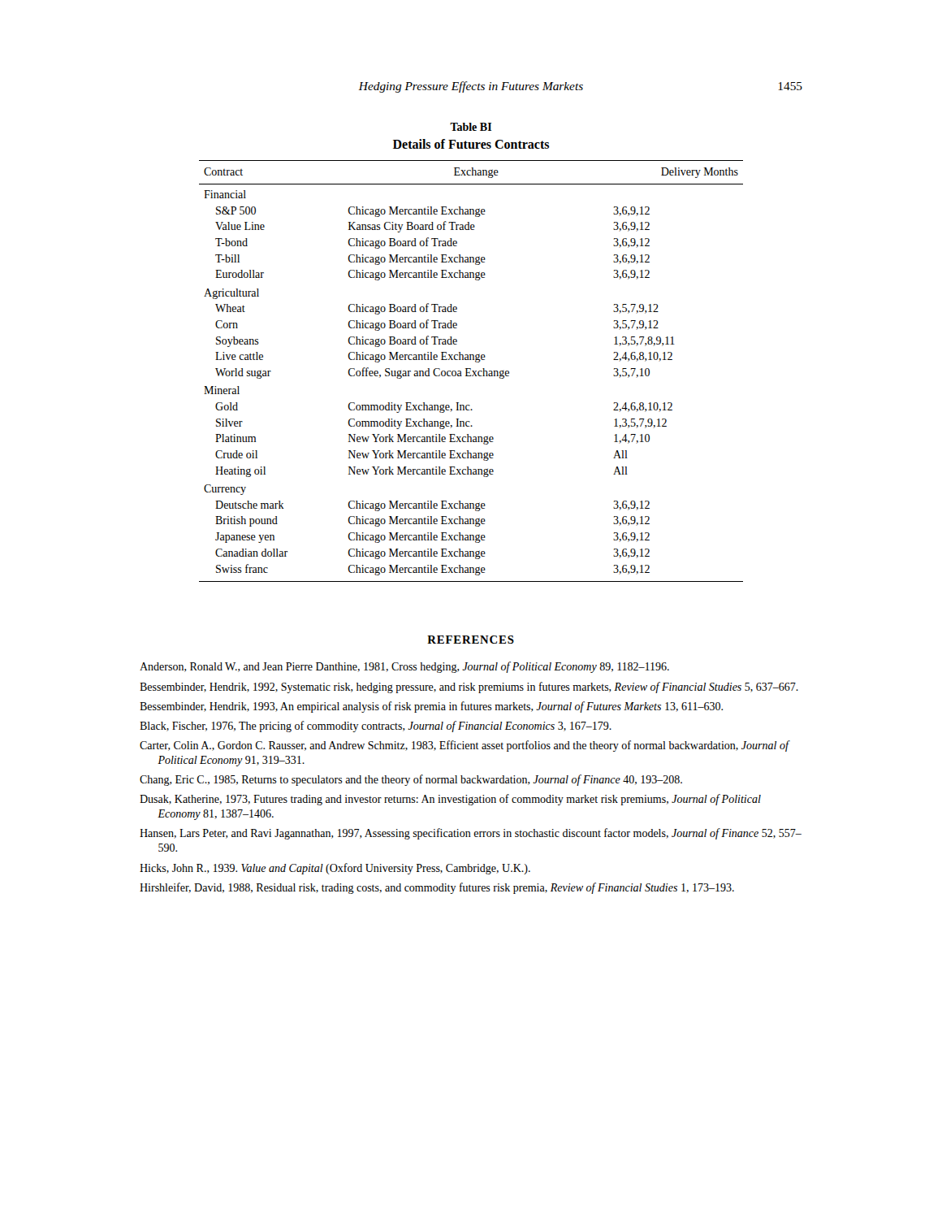Hedging Pressure Effects in Futures Markets 1455
Table BI Details of Futures Contracts
| Contract | Exchange | Delivery Months |
| --- | --- | --- |
| Financial | | |
| S&P 500 | Chicago Mercantile Exchange | 3,6,9,12 |
| Value Line | Kansas City Board of Trade | 3,6,9,12 |
| T-bond | Chicago Board of Trade | 3,6,9,12 |
| T-bill | Chicago Mercantile Exchange | 3,6,9,12 |
| Eurodollar | Chicago Mercantile Exchange | 3,6,9,12 |
| Agricultural | | |
| Wheat | Chicago Board of Trade | 3,5,7,9,12 |
| Corn | Chicago Board of Trade | 3,5,7,9,12 |
| Soybeans | Chicago Board of Trade | 1,3,5,7,8,9,11 |
| Live cattle | Chicago Mercantile Exchange | 2,4,6,8,10,12 |
| World sugar | Coffee, Sugar and Cocoa Exchange | 3,5,7,10 |
| Mineral | | |
| Gold | Commodity Exchange, Inc. | 2,4,6,8,10,12 |
| Silver | Commodity Exchange, Inc. | 1,3,5,7,9,12 |
| Platinum | New York Mercantile Exchange | 1,4,7,10 |
| Crude oil | New York Mercantile Exchange | All |
| Heating oil | New York Mercantile Exchange | All |
| Currency | | |
| Deutsche mark | Chicago Mercantile Exchange | 3,6,9,12 |
| British pound | Chicago Mercantile Exchange | 3,6,9,12 |
| Japanese yen | Chicago Mercantile Exchange | 3,6,9,12 |
| Canadian dollar | Chicago Mercantile Exchange | 3,6,9,12 |
| Swiss franc | Chicago Mercantile Exchange | 3,6,9,12 |
REFERENCES
Anderson, Ronald W., and Jean Pierre Danthine, 1981, Cross hedging, Journal of Political Economy 89, 1182–1196.
Bessembinder, Hendrik, 1992, Systematic risk, hedging pressure, and risk premiums in futures markets, Review of Financial Studies 5, 637–667.
Bessembinder, Hendrik, 1993, An empirical analysis of risk premia in futures markets, Journal of Futures Markets 13, 611–630.
Black, Fischer, 1976, The pricing of commodity contracts, Journal of Financial Economics 3, 167–179.
Carter, Colin A., Gordon C. Rausser, and Andrew Schmitz, 1983, Efficient asset portfolios and the theory of normal backwardation, Journal of Political Economy 91, 319–331.
Chang, Eric C., 1985, Returns to speculators and the theory of normal backwardation, Journal of Finance 40, 193–208.
Dusak, Katherine, 1973, Futures trading and investor returns: An investigation of commodity market risk premiums, Journal of Political Economy 81, 1387–1406.
Hansen, Lars Peter, and Ravi Jagannathan, 1997, Assessing specification errors in stochastic discount factor models, Journal of Finance 52, 557–590.
Hicks, John R., 1939. Value and Capital (Oxford University Press, Cambridge, U.K.).
Hirshleifer, David, 1988, Residual risk, trading costs, and commodity futures risk premia, Review of Financial Studies 1, 173–193.